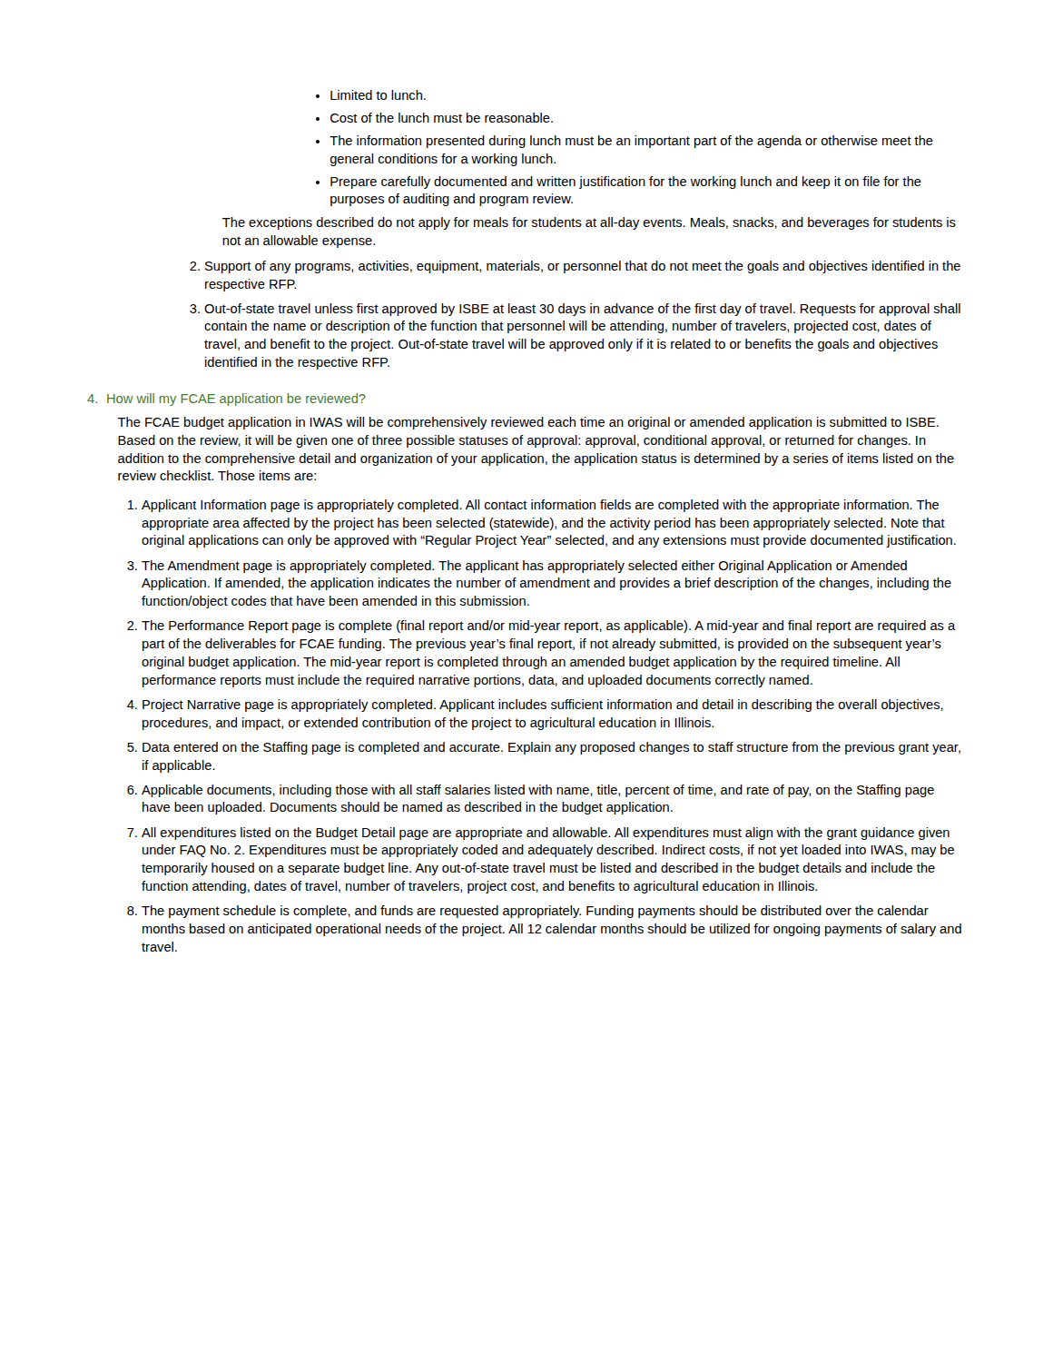Limited to lunch.
Cost of the lunch must be reasonable.
The information presented during lunch must be an important part of the agenda or otherwise meet the general conditions for a working lunch.
Prepare carefully documented and written justification for the working lunch and keep it on file for the purposes of auditing and program review.
The exceptions described do not apply for meals for students at all-day events. Meals, snacks, and beverages for students is not an allowable expense.
Support of any programs, activities, equipment, materials, or personnel that do not meet the goals and objectives identified in the respective RFP.
Out-of-state travel unless first approved by ISBE at least 30 days in advance of the first day of travel. Requests for approval shall contain the name or description of the function that personnel will be attending, number of travelers, projected cost, dates of travel, and benefit to the project. Out-of-state travel will be approved only if it is related to or benefits the goals and objectives identified in the respective RFP.
4.
How will my FCAE application be reviewed?
The FCAE budget application in IWAS will be comprehensively reviewed each time an original or amended application is submitted to ISBE. Based on the review, it will be given one of three possible statuses of approval: approval, conditional approval, or returned for changes. In addition to the comprehensive detail and organization of your application, the application status is determined by a series of items listed on the review checklist. Those items are:
Applicant Information page is appropriately completed. All contact information fields are completed with the appropriate information. The appropriate area affected by the project has been selected (statewide), and the activity period has been appropriately selected. Note that original applications can only be approved with “Regular Project Year” selected, and any extensions must provide documented justification.
The Amendment page is appropriately completed. The applicant has appropriately selected either Original Application or Amended Application. If amended, the application indicates the number of amendment and provides a brief description of the changes, including the function/object codes that have been amended in this submission.
The Performance Report page is complete (final report and/or mid-year report, as applicable). A mid-year and final report are required as a part of the deliverables for FCAE funding. The previous year’s final report, if not already submitted, is provided on the subsequent year’s original budget application. The mid-year report is completed through an amended budget application by the required timeline. All performance reports must include the required narrative portions, data, and uploaded documents correctly named.
Project Narrative page is appropriately completed. Applicant includes sufficient information and detail in describing the overall objectives, procedures, and impact, or extended contribution of the project to agricultural education in Illinois.
Data entered on the Staffing page is completed and accurate. Explain any proposed changes to staff structure from the previous grant year, if applicable.
Applicable documents, including those with all staff salaries listed with name, title, percent of time, and rate of pay, on the Staffing page have been uploaded. Documents should be named as described in the budget application.
All expenditures listed on the Budget Detail page are appropriate and allowable. All expenditures must align with the grant guidance given under FAQ No. 2. Expenditures must be appropriately coded and adequately described. Indirect costs, if not yet loaded into IWAS, may be temporarily housed on a separate budget line. Any out-of-state travel must be listed and described in the budget details and include the function attending, dates of travel, number of travelers, project cost, and benefits to agricultural education in Illinois.
The payment schedule is complete, and funds are requested appropriately. Funding payments should be distributed over the calendar months based on anticipated operational needs of the project. All 12 calendar months should be utilized for ongoing payments of salary and travel.